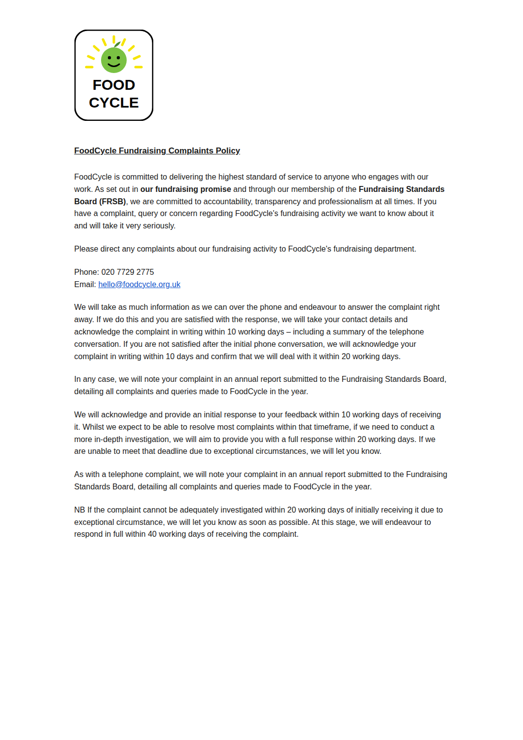FOOD CYCLE
FoodCycle Fundraising Complaints Policy
FoodCycle is committed to delivering the highest standard of service to anyone who engages with our work. As set out in our fundraising promise and through our membership of the Fundraising Standards Board (FRSB), we are committed to accountability, transparency and professionalism at all times. If you have a complaint, query or concern regarding FoodCycle's fundraising activity we want to know about it and will take it very seriously.
Please direct any complaints about our fundraising activity to FoodCycle's fundraising department.
Phone: 020 7729 2775
Email: hello@foodcycle.org.uk
We will take as much information as we can over the phone and endeavour to answer the complaint right away. If we do this and you are satisfied with the response, we will take your contact details and acknowledge the complaint in writing within 10 working days – including a summary of the telephone conversation. If you are not satisfied after the initial phone conversation, we will acknowledge your complaint in writing within 10 days and confirm that we will deal with it within 20 working days.
In any case, we will note your complaint in an annual report submitted to the Fundraising Standards Board, detailing all complaints and queries made to FoodCycle in the year.
We will acknowledge and provide an initial response to your feedback within 10 working days of receiving it. Whilst we expect to be able to resolve most complaints within that timeframe, if we need to conduct a more in-depth investigation, we will aim to provide you with a full response within 20 working days. If we are unable to meet that deadline due to exceptional circumstances, we will let you know.
As with a telephone complaint, we will note your complaint in an annual report submitted to the Fundraising Standards Board, detailing all complaints and queries made to FoodCycle in the year.
NB If the complaint cannot be adequately investigated within 20 working days of initially receiving it due to exceptional circumstance, we will let you know as soon as possible. At this stage, we will endeavour to respond in full within 40 working days of receiving the complaint.